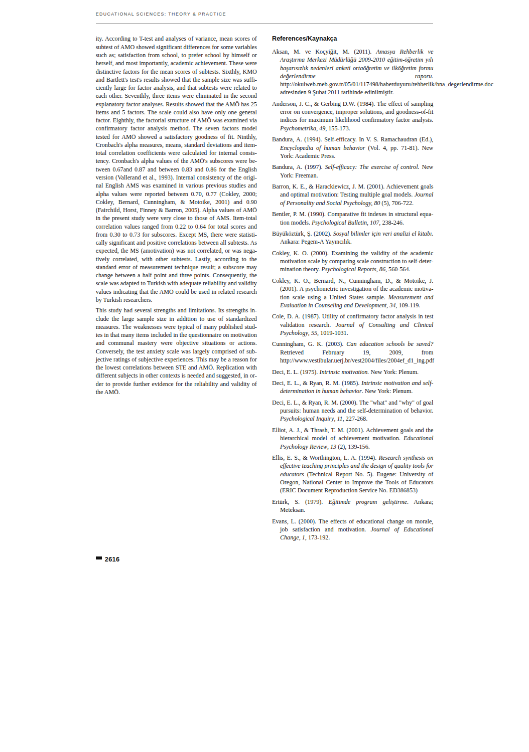Educational Sciences: Theory & Practice
ity. According to T-test and analyses of variance, mean scores of subtest of AMO showed significant differences for some variables such as; satisfaction from school, to prefer school by himself or herself, and most importantly, academic achievement. These were distinctive factors for the mean scores of subtests. Sixthly, KMO and Bartlett's test's results showed that the sample size was sufficiently large for factor analysis, and that subtests were related to each other. Seventhly, three items were eliminated in the second explanatory factor analyses. Results showed that the AMÖ has 25 items and 5 factors. The scale could also have only one general factor. Eighthly, the factorial structure of AMÖ was examined via confirmatory factor analysis method. The seven factors model tested for AMÖ showed a satisfactory goodness of fit. Ninthly, Cronbach's alpha measures, means, standard deviations and item-total correlation coefficients were calculated for internal consistency. Cronbach's alpha values of the AMÖ's subscores were between 0.67and 0.87 and between 0.83 and 0.86 for the English version (Vallerand et al., 1993). Internal consistency of the original English AMS was examined in various previous studies and alpha values were reported between 0.70, 0.77 (Cokley, 2000; Cokley, Bernard, Cunningham, & Motoike, 2001) and 0.90 (Fairchild, Horst, Finney & Barron, 2005). Alpha values of AMÖ in the present study were very close to those of AMS. Item-total correlation values ranged from 0.22 to 0.64 for total scores and from 0.30 to 0.73 for subscores. Except MS, there were statistically significant and positive correlations between all subtests. As expected, the MS (amotivation) was not correlated, or was negatively correlated, with other subtests. Lastly, according to the standard error of measurement technique result; a subscore may change between a half point and three points. Consequently, the scale was adapted to Turkish with adequate reliability and validity values indicating that the AMÖ could be used in related research by Turkish researchers.
This study had several strengths and limitations. Its strengths include the large sample size in addition to use of standardized measures. The weaknesses were typical of many published studies in that many items included in the questionnaire on motivation and communal mastery were objective situations or actions. Conversely, the test anxiety scale was largely comprised of subjective ratings of subjective experiences. This may be a reason for the lowest correlations between STE and AMÖ. Replication with different subjects in other contexts is needed and suggested, in order to provide further evidence for the reliability and validity of the AMÖ.
References/Kaynakça
Aksan, M. ve Koçyiğit, M. (2011). Amasya Rehberlik ve Araştırma Merkezi Müdürlüğü 2009-2010 eğitim-öğretim yılı başarısızlık nedenleri anketi ortaöğretim ve ilköğretim formu değerlendirme raporu. http://okulweb.meb.gov.tr/05/01/117498/haberduyuru/rehberlik/bna_degerlendirme.doc adresinden 9 Şubat 2011 tarihinde edinilmiştir.
Anderson, J. C., & Gerbing D.W. (1984). The effect of sampling error on convergence, improper solutions, and goodness-of-fit indices for maximum likelihood confirmatory factor analysis. Psychometrika, 49, 155-173.
Bandura, A. (1994). Self-efficacy. In V. S. Ramachaudran (Ed.), Encyclopedia of human behavior (Vol. 4, pp. 71-81). New York: Academic Press.
Bandura, A. (1997). Self-efficacy: The exercise of control. New York: Freeman.
Barron, K. E., & Harackiewicz, J. M. (2001). Achievement goals and optimal motivation: Testing multiple goal models. Journal of Personality and Social Psychology, 80 (5), 706-722.
Bentler, P. M. (1990). Comparative fit indexes in structural equation models. Psychological Bulletin, 107, 238-246.
Büyüköztürk, Ş. (2002). Sosyal bilimler için veri analizi el kitabı. Ankara: Pegem-A Yayıncılık.
Cokley, K. O. (2000). Examining the validity of the academic motivation scale by comparing scale construction to self-determination theory. Psychological Reports, 86, 560-564.
Cokley, K. O., Bernard, N., Cunningham, D., & Motoike, J. (2001). A psychometric investigation of the academic motivation scale using a United States sample. Measurement and Evaluation in Counseling and Development, 34, 109-119.
Cole, D. A. (1987). Utility of confirmatory factor analysis in test validation research. Journal of Consulting and Clinical Psychology, 55, 1019-1031.
Cunningham, G. K. (2003). Can education schools be saved? Retrieved February 19, 2009, from http://www.vestibular.uerj.br/vest2004/files/2004ef_d1_ing.pdf
Deci, E. L. (1975). Intrinsic motivation. New York: Plenum.
Deci, E. L., & Ryan, R. M. (1985). Intrinsic motivation and self-determination in human behavior. New York: Plenum.
Deci, E. L., & Ryan, R. M. (2000). The "what" and "why" of goal pursuits: human needs and the self-determination of behavior. Psychological Inquiry, 11, 227-268.
Elliot, A. J., & Thrash, T. M. (2001). Achievement goals and the hierarchical model of achievement motivation. Educational Psychology Review, 13 (2), 139-156.
Ellis, E. S., & Worthington, L. A. (1994). Research synthesis on effective teaching principles and the design of quality tools for educators (Technical Report No. 5). Eugene: University of Oregon, National Center to Improve the Tools of Educators (ERIC Document Reproduction Service No. ED386853)
Ertürk, S. (1979). Eğitimde program geliştirme. Ankara; Meteksan.
Evans, L. (2000). The effects of educational change on morale, job satisfaction and motivation. Journal of Educational Change, 1, 173-192.
2616